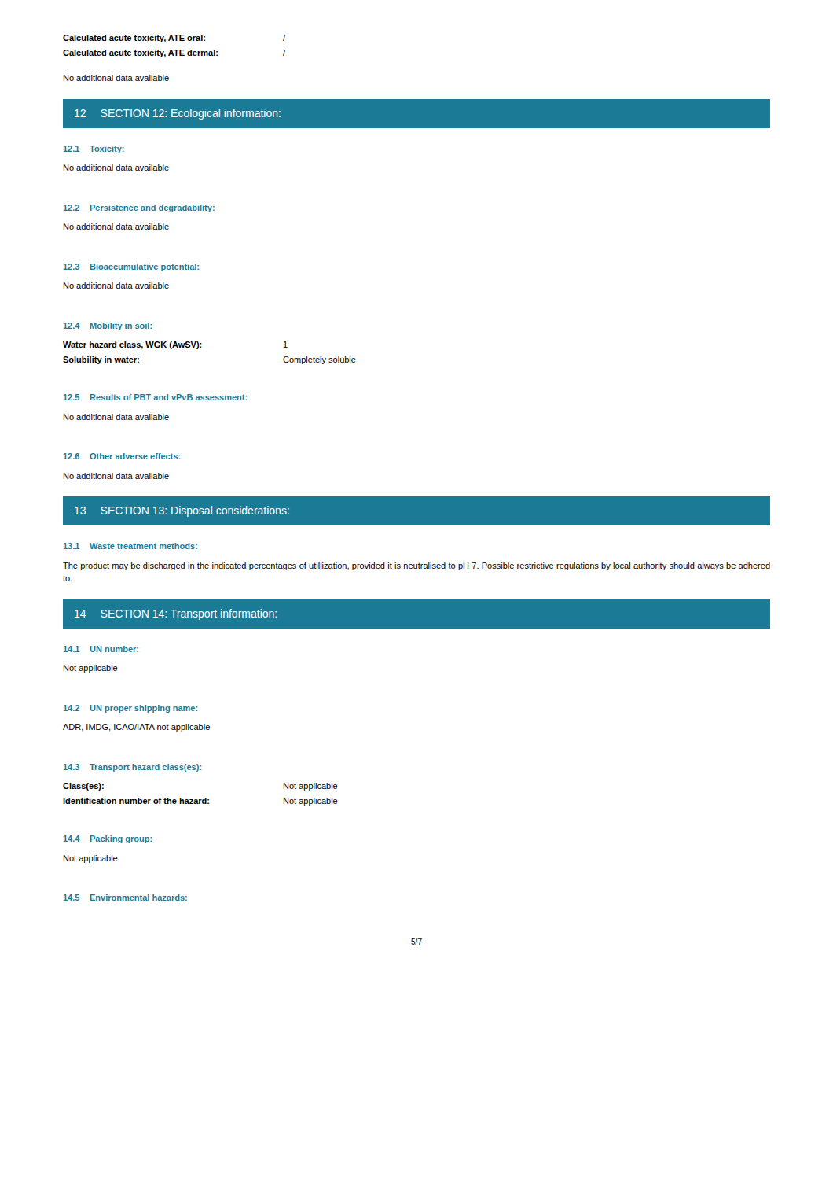Calculated acute toxicity, ATE oral:
/
Calculated acute toxicity, ATE dermal:
/
No additional data available
12 SECTION 12: Ecological information:
12.1 Toxicity:
No additional data available
12.2 Persistence and degradability:
No additional data available
12.3 Bioaccumulative potential:
No additional data available
12.4 Mobility in soil:
Water hazard class, WGK (AwSV):
1
Solubility in water:
Completely soluble
12.5 Results of PBT and vPvB assessment:
No additional data available
12.6 Other adverse effects:
No additional data available
13 SECTION 13: Disposal considerations:
13.1 Waste treatment methods:
The product may be discharged in the indicated percentages of utillization, provided it is neutralised to pH 7. Possible restrictive regulations by local authority should always be adhered to.
14 SECTION 14: Transport information:
14.1 UN number:
Not applicable
14.2 UN proper shipping name:
ADR, IMDG, ICAO/IATA not applicable
14.3 Transport hazard class(es):
Class(es):
Not applicable
Identification number of the hazard:
Not applicable
14.4 Packing group:
Not applicable
14.5 Environmental hazards:
5/7